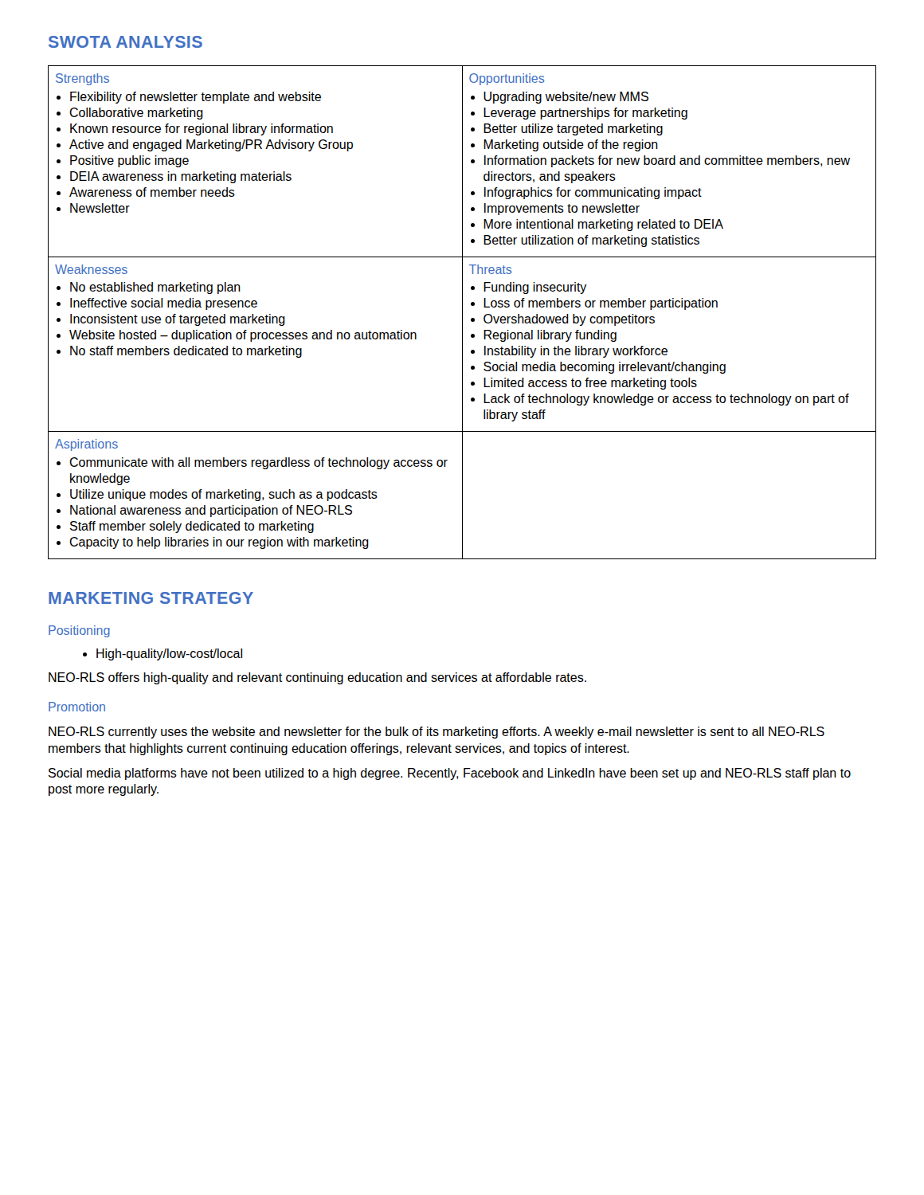SWOTA ANALYSIS
| Strengths Flexibility of newsletter template and website Collaborative marketing Known resource for regional library information Active and engaged Marketing/PR Advisory Group Positive public image DEIA awareness in marketing materials Awareness of member needs Newsletter | Opportunities Upgrading website/new MMS Leverage partnerships for marketing Better utilize targeted marketing Marketing outside of the region Information packets for new board and committee members, new directors, and speakers Infographics for communicating impact Improvements to newsletter More intentional marketing related to DEIA Better utilization of marketing statistics |
| Weaknesses No established marketing plan Ineffective social media presence Inconsistent use of targeted marketing Website hosted – duplication of processes and no automation No staff members dedicated to marketing | Threats Funding insecurity Loss of members or member participation Overshadowed by competitors Regional library funding Instability in the library workforce Social media becoming irrelevant/changing Limited access to free marketing tools Lack of technology knowledge or access to technology on part of library staff |
| Aspirations Communicate with all members regardless of technology access or knowledge Utilize unique modes of marketing, such as a podcasts National awareness and participation of NEO-RLS Staff member solely dedicated to marketing Capacity to help libraries in our region with marketing | |
MARKETING STRATEGY
Positioning
High-quality/low-cost/local
NEO-RLS offers high-quality and relevant continuing education and services at affordable rates.
Promotion
NEO-RLS currently uses the website and newsletter for the bulk of its marketing efforts. A weekly e-mail newsletter is sent to all NEO-RLS members that highlights current continuing education offerings, relevant services, and topics of interest.
Social media platforms have not been utilized to a high degree. Recently, Facebook and LinkedIn have been set up and NEO-RLS staff plan to post more regularly.